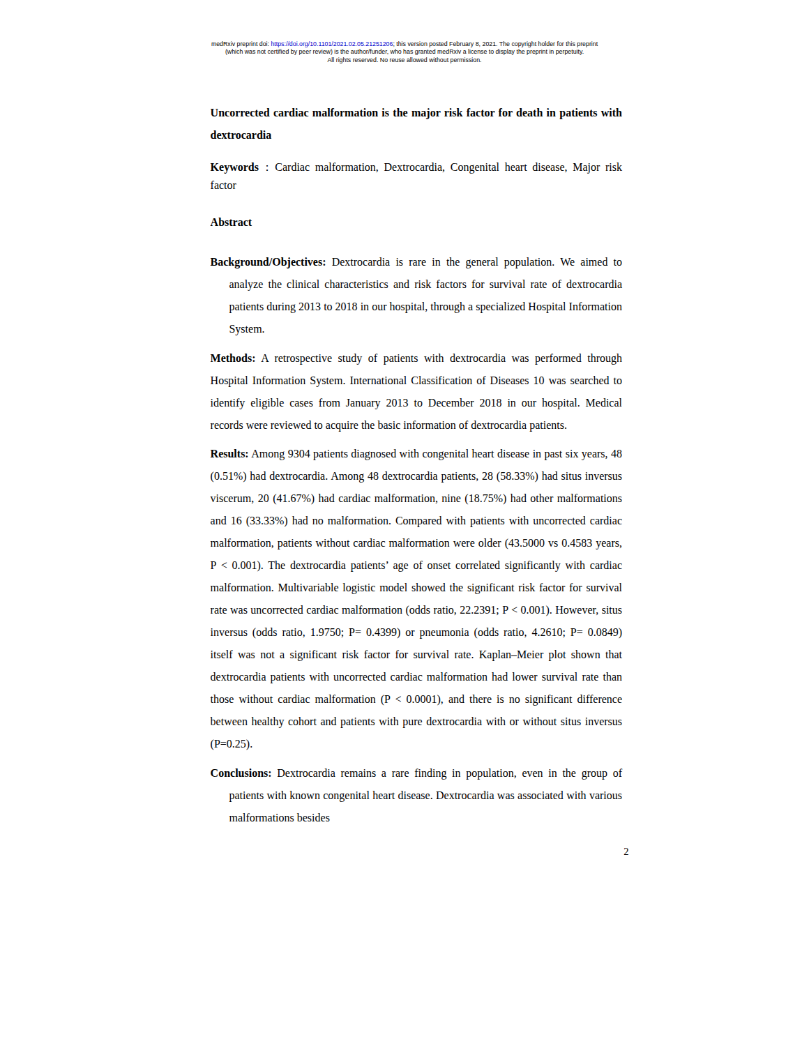medRxiv preprint doi: https://doi.org/10.1101/2021.02.05.21251206; this version posted February 8, 2021. The copyright holder for this preprint
(which was not certified by peer review) is the author/funder, who has granted medRxiv a license to display the preprint in perpetuity.
All rights reserved. No reuse allowed without permission.
Uncorrected cardiac malformation is the major risk factor for death in patients with dextrocardia
Keywords：Cardiac malformation, Dextrocardia, Congenital heart disease, Major risk factor
Abstract
Background/Objectives: Dextrocardia is rare in the general population. We aimed to analyze the clinical characteristics and risk factors for survival rate of dextrocardia patients during 2013 to 2018 in our hospital, through a specialized Hospital Information System.
Methods: A retrospective study of patients with dextrocardia was performed through Hospital Information System. International Classification of Diseases 10 was searched to identify eligible cases from January 2013 to December 2018 in our hospital. Medical records were reviewed to acquire the basic information of dextrocardia patients.
Results: Among 9304 patients diagnosed with congenital heart disease in past six years, 48 (0.51%) had dextrocardia. Among 48 dextrocardia patients, 28 (58.33%) had situs inversus viscerum, 20 (41.67%) had cardiac malformation, nine (18.75%) had other malformations and 16 (33.33%) had no malformation. Compared with patients with uncorrected cardiac malformation, patients without cardiac malformation were older (43.5000 vs 0.4583 years, P < 0.001). The dextrocardia patients’ age of onset correlated significantly with cardiac malformation. Multivariable logistic model showed the significant risk factor for survival rate was uncorrected cardiac malformation (odds ratio, 22.2391; P < 0.001). However, situs inversus (odds ratio, 1.9750; P= 0.4399) or pneumonia (odds ratio, 4.2610; P= 0.0849) itself was not a significant risk factor for survival rate. Kaplan–Meier plot shown that dextrocardia patients with uncorrected cardiac malformation had lower survival rate than those without cardiac malformation (P < 0.0001), and there is no significant difference between healthy cohort and patients with pure dextrocardia with or without situs inversus (P=0.25).
Conclusions: Dextrocardia remains a rare finding in population, even in the group of patients with known congenital heart disease. Dextrocardia was associated with various malformations besides
2